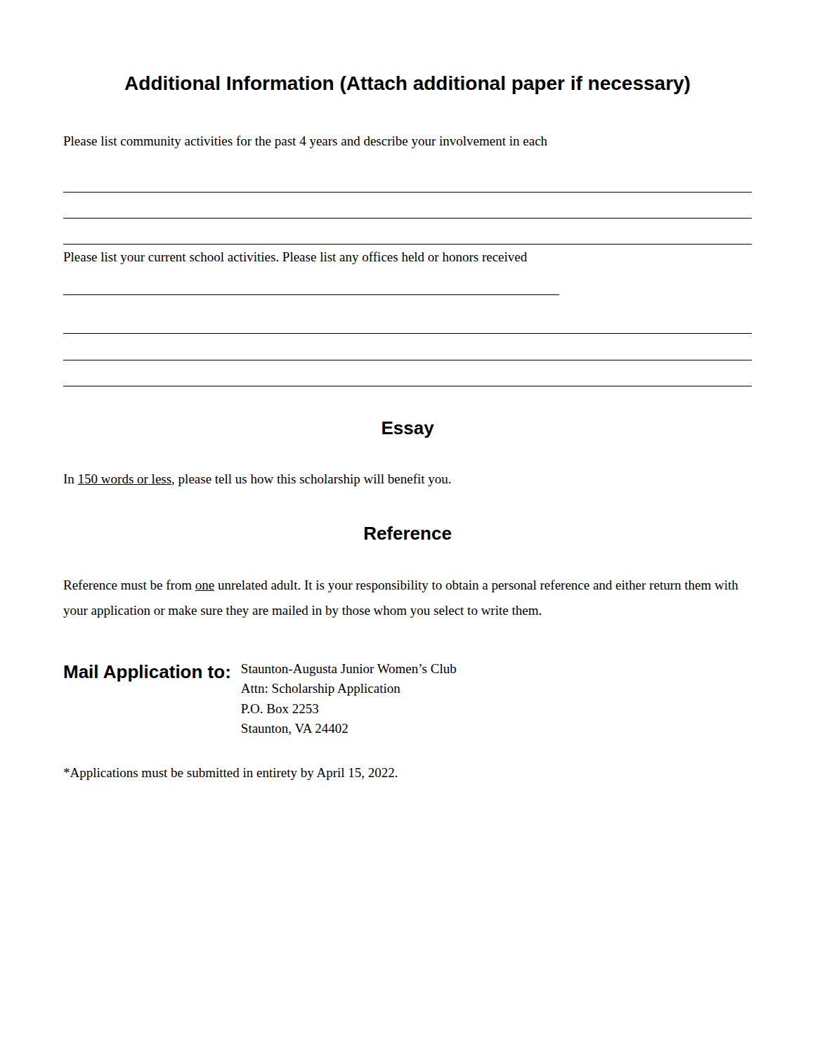Additional Information (Attach additional paper if necessary)
Please list community activities for the past 4 years and describe your involvement in each
Please list your current school activities. Please list any offices held or honors received
Essay
In 150 words or less, please tell us how this scholarship will benefit you.
Reference
Reference must be from one unrelated adult. It is your responsibility to obtain a personal reference and either return them with your application or make sure they are mailed in by those whom you select to write them.
Mail Application to:
Staunton-Augusta Junior Women’s Club
Attn: Scholarship Application
P.O. Box 2253
Staunton, VA 24402
*Applications must be submitted in entirety by April 15, 2022.